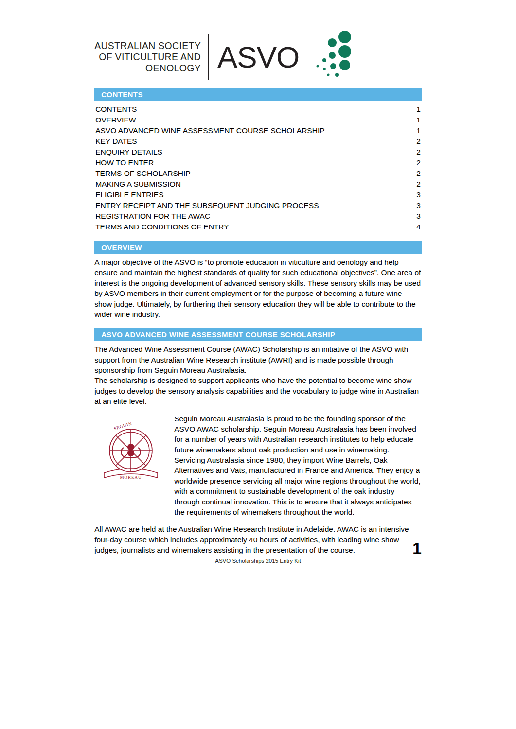AUSTRALIAN SOCIETY
OF VITICULTURE AND
OENOLOGY
ASVO
CONTENTS
CONTENTS 1
OVERVIEW 1
ASVO ADVANCED WINE ASSESSMENT COURSE SCHOLARSHIP 1
KEY DATES 2
ENQUIRY DETAILS 2
HOW TO ENTER 2
TERMS OF SCHOLARSHIP 2
MAKING A SUBMISSION 2
ELIGIBLE ENTRIES 3
ENTRY RECEIPT AND THE SUBSEQUENT JUDGING PROCESS 3
REGISTRATION FOR THE AWAC 3
TERMS AND CONDITIONS OF ENTRY 4
OVERVIEW
A major objective of the ASVO is “to promote education in viticulture and oenology and help ensure and maintain the highest standards of quality for such educational objectives”. One area of interest is the ongoing development of advanced sensory skills. These sensory skills may be used by ASVO members in their current employment or for the purpose of becoming a future wine show judge. Ultimately, by furthering their sensory education they will be able to contribute to the wider wine industry.
ASVO ADVANCED WINE ASSESSMENT COURSE SCHOLARSHIP
The Advanced Wine Assessment Course (AWAC) Scholarship is an initiative of the ASVO with support from the Australian Wine Research institute (AWRI) and is made possible through sponsorship from Seguin Moreau Australasia.
The scholarship is designed to support applicants who have the potential to become wine show judges to develop the sensory analysis capabilities and the vocabulary to judge wine in Australian at an elite level.
SEGUIN MOREAU
Seguin Moreau Australasia is proud to be the founding sponsor of the ASVO AWAC scholarship. Seguin Moreau Australasia has been involved for a number of years with Australian research institutes to help educate future winemakers about oak production and use in winemaking. Servicing Australasia since 1980, they import Wine Barrels, Oak Alternatives and Vats, manufactured in France and America. They enjoy a worldwide presence servicing all major wine regions throughout the world, with a commitment to sustainable development of the oak industry through continual innovation. This is to ensure that it always anticipates the requirements of winemakers throughout the world.
All AWAC are held at the Australian Wine Research Institute in Adelaide. AWAC is an intensive four-day course which includes approximately 40 hours of activities, with leading wine show judges, journalists and winemakers assisting in the presentation of the course.
1
ASVO Scholarships 2015 Entry Kit